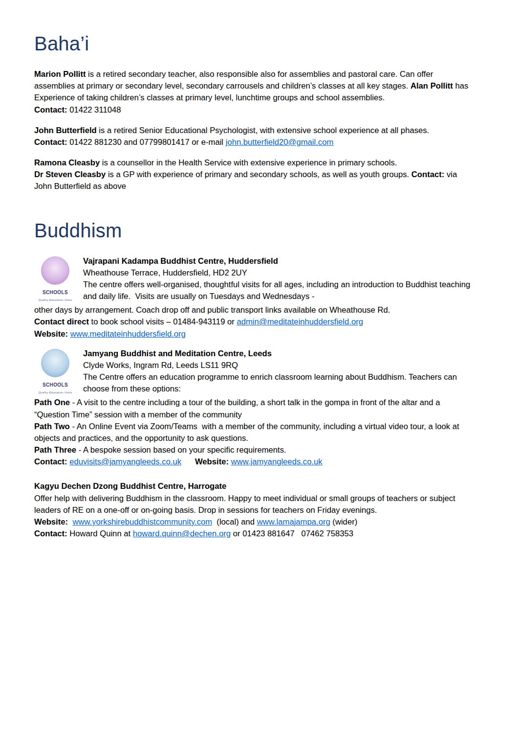Baha’i
Marion Pollitt is a retired secondary teacher, also responsible also for assemblies and pastoral care. Can offer assemblies at primary or secondary level, secondary carrousels and children’s classes at all key stages. Alan Pollitt has Experience of taking children’s classes at primary level, lunchtime groups and school assemblies.
Contact: 01422 311048
John Butterfield is a retired Senior Educational Psychologist, with extensive school experience at all phases.
Contact: 01422 881230 and 07799801417 or e-mail john.butterfield20@gmail.com
Ramona Cleasby is a counsellor in the Health Service with extensive experience in primary schools.
Dr Steven Cleasby is a GP with experience of primary and secondary schools, as well as youth groups. Contact: via John Butterfield as above
Buddhism
SCHOOLS Quality Education Visits
Vajrapani Kadampa Buddhist Centre, Huddersfield
Wheathouse Terrace, Huddersfield, HD2 2UY
The centre offers well-organised, thoughtful visits for all ages, including an introduction to Buddhist teaching and daily life. Visits are usually on Tuesdays and Wednesdays -
other days by arrangement. Coach drop off and public transport links available on Wheathouse Rd.
Contact direct to book school visits – 01484-943119 or admin@meditateinhuddersfield.org
Website: www.meditateinhuddersfield.org
SCHOOLS Quality Education Visits
Jamyang Buddhist and Meditation Centre, Leeds
Clyde Works, Ingram Rd, Leeds LS11 9RQ
The Centre offers an education programme to enrich classroom learning about Buddhism. Teachers can choose from these options:
Path One - A visit to the centre including a tour of the building, a short talk in the gompa in front of the altar and a “Question Time” session with a member of the community
Path Two - An Online Event via Zoom/Teams with a member of the community, including a virtual video tour, a look at objects and practices, and the opportunity to ask questions.
Path Three - A bespoke session based on your specific requirements.
Contact: eduvisits@jamyangleeds.co.uk Website: www.jamyangleeds.co.uk
Kagyu Dechen Dzong Buddhist Centre, Harrogate
Offer help with delivering Buddhism in the classroom. Happy to meet individual or small groups of teachers or subject leaders of RE on a one-off or on-going basis. Drop in sessions for teachers on Friday evenings.
Website: www.yorkshirebuddhistcommunity.com (local) and www.lamajampa.org (wider)
Contact: Howard Quinn at howard.quinn@dechen.org or 01423 881647 07462 758353